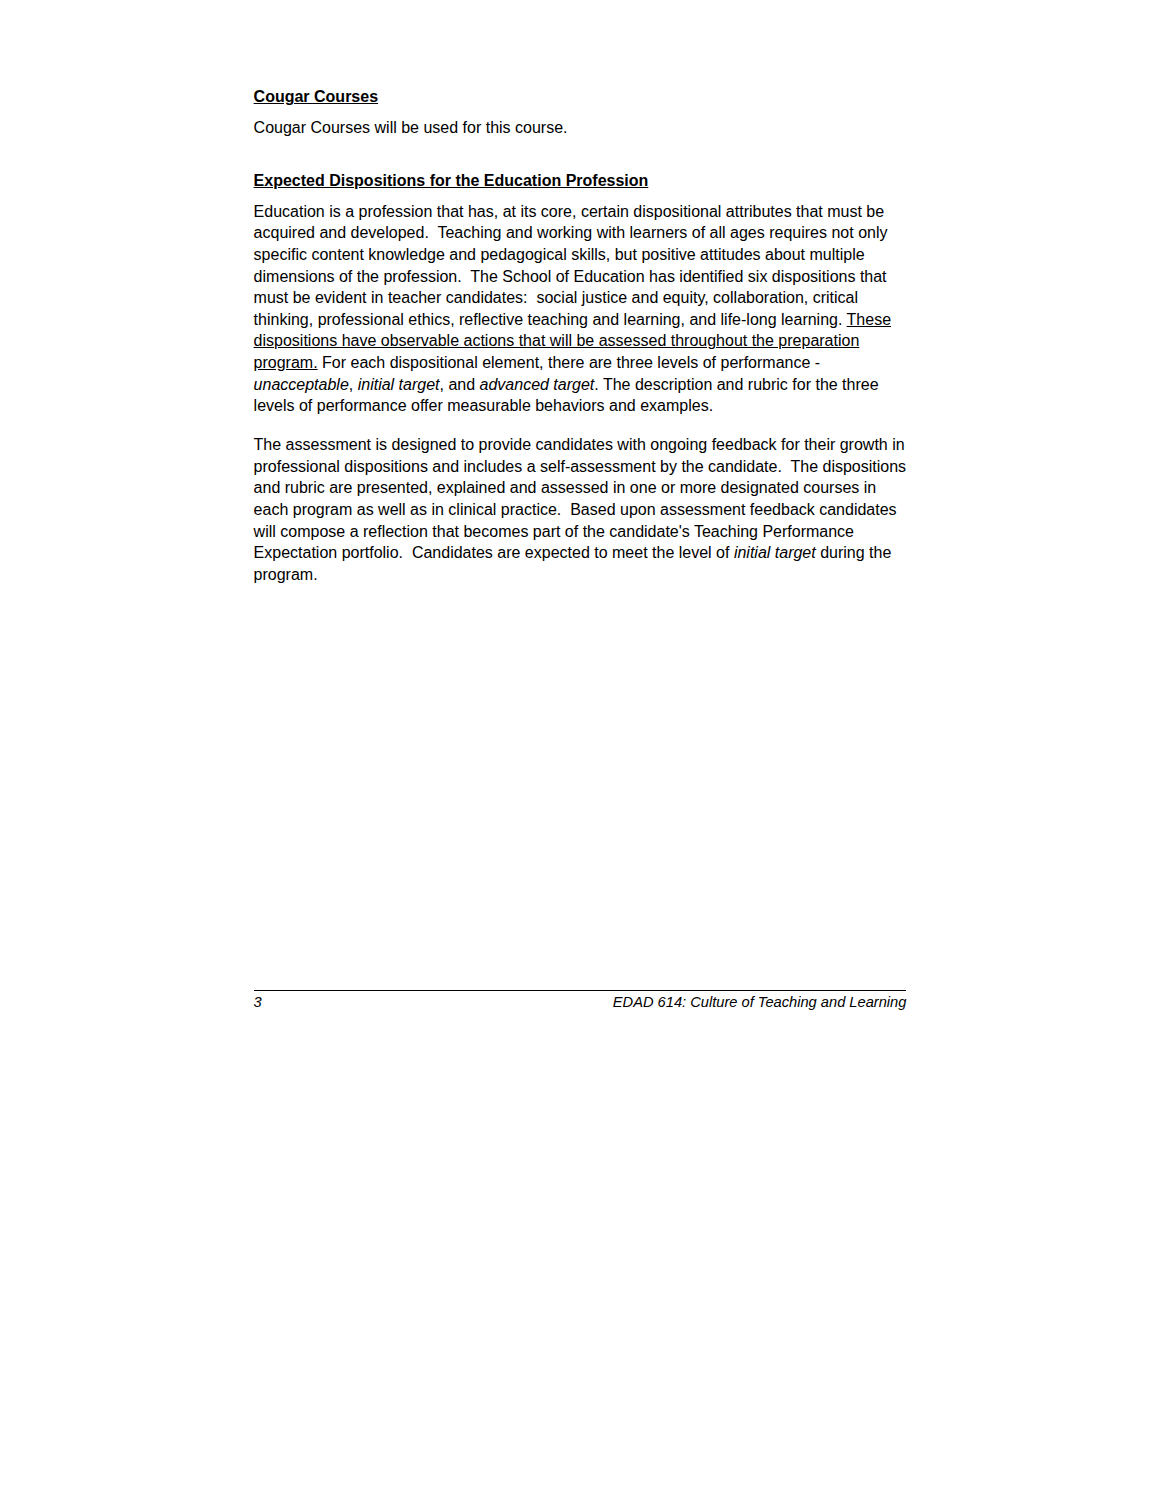Cougar Courses
Cougar Courses will be used for this course.
Expected Dispositions for the Education Profession
Education is a profession that has, at its core, certain dispositional attributes that must be acquired and developed. Teaching and working with learners of all ages requires not only specific content knowledge and pedagogical skills, but positive attitudes about multiple dimensions of the profession. The School of Education has identified six dispositions that must be evident in teacher candidates: social justice and equity, collaboration, critical thinking, professional ethics, reflective teaching and learning, and life-long learning. These dispositions have observable actions that will be assessed throughout the preparation program. For each dispositional element, there are three levels of performance - unacceptable, initial target, and advanced target. The description and rubric for the three levels of performance offer measurable behaviors and examples.
The assessment is designed to provide candidates with ongoing feedback for their growth in professional dispositions and includes a self-assessment by the candidate. The dispositions and rubric are presented, explained and assessed in one or more designated courses in each program as well as in clinical practice. Based upon assessment feedback candidates will compose a reflection that becomes part of the candidate's Teaching Performance Expectation portfolio. Candidates are expected to meet the level of initial target during the program.
3 EDAD 614: Culture of Teaching and Learning